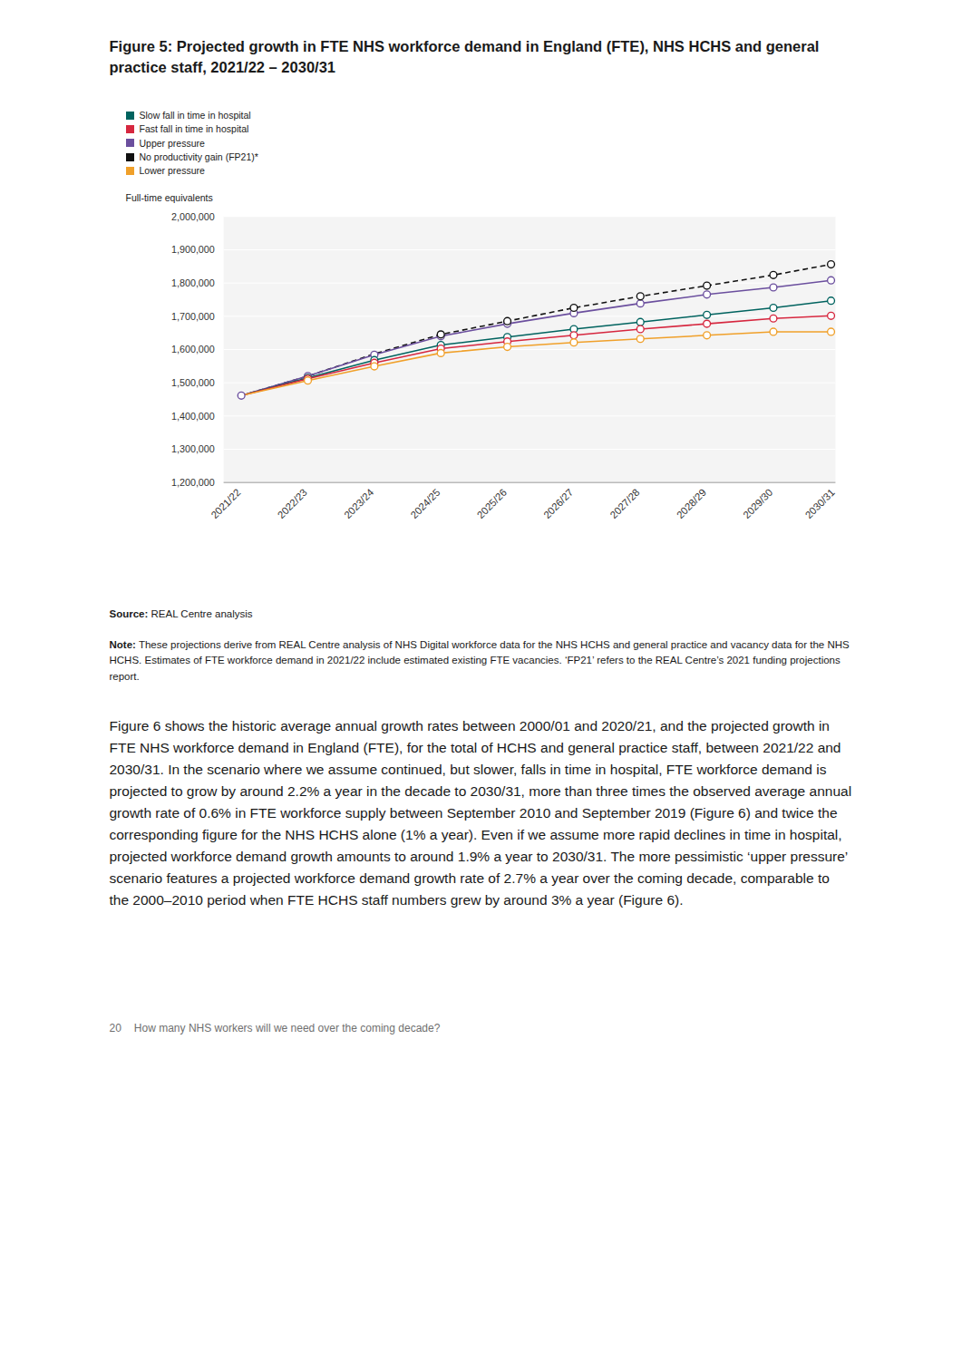Figure 5: Projected growth in FTE NHS workforce demand in England (FTE), NHS HCHS and general practice staff, 2021/22 – 2030/31
Slow fall in time in hospital Fast fall in time in hospital Upper pressure No productivity gain (FP21)* Lower pressure
Full-time equivalents
2,000,000 1,900,000 1,800,000 1,700,000 1,600,000 1,500,000 1,400,000 1,300,000 1,200,000 2021/22 2022/23 2023/24 2024/25 2025/26 2026/27 2027/28 2028/29 2029/30 2030/31
Source: REAL Centre analysis
Note: These projections derive from REAL Centre analysis of NHS Digital workforce data for the NHS HCHS and general practice and vacancy data for the NHS HCHS. Estimates of FTE workforce demand in 2021/22 include estimated existing FTE vacancies. ‘FP21’ refers to the REAL Centre’s 2021 funding projections report.
Figure 6 shows the historic average annual growth rates between 2000/01 and 2020/21, and the projected growth in FTE NHS workforce demand in England (FTE), for the total of HCHS and general practice staff, between 2021/22 and 2030/31. In the scenario where we assume continued, but slower, falls in time in hospital, FTE workforce demand is projected to grow by around 2.2% a year in the decade to 2030/31, more than three times the observed average annual growth rate of 0.6% in FTE workforce supply between September 2010 and September 2019 (Figure 6) and twice the corresponding figure for the NHS HCHS alone (1% a year). Even if we assume more rapid declines in time in hospital, projected workforce demand growth amounts to around 1.9% a year to 2030/31. The more pessimistic ‘upper pressure’ scenario features a projected workforce demand growth rate of 2.7% a year over the coming decade, comparable to the 2000–2010 period when FTE HCHS staff numbers grew by around 3% a year (Figure 6).
20 How many NHS workers will we need over the coming decade?